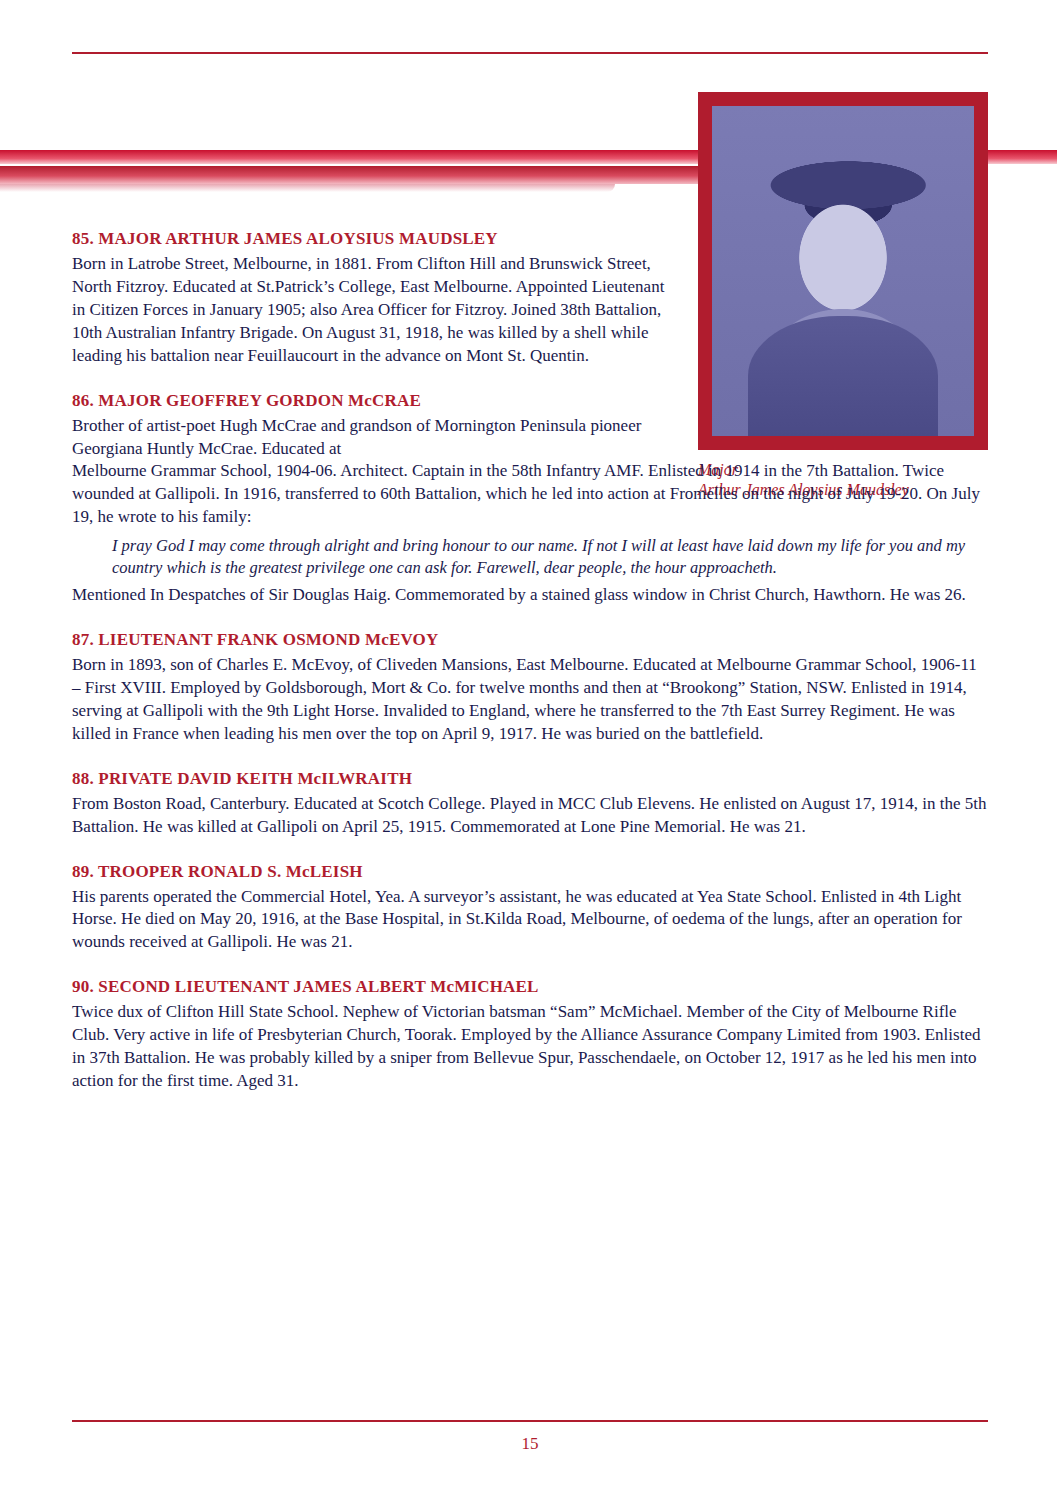Major
Arthur James Aloysius Maudsley
85. MAJOR ARTHUR JAMES ALOYSIUS MAUDSLEY
Born in Latrobe Street, Melbourne, in 1881. From Clifton Hill and Brunswick Street, North Fitzroy. Educated at St.Patrick’s College, East Melbourne. Appointed Lieutenant in Citizen Forces in January 1905; also Area Officer for Fitzroy. Joined 38th Battalion, 10th Australian Infantry Brigade. On August 31, 1918, he was killed by a shell while leading his battalion near Feuillaucourt in the advance on Mont St. Quentin.
86. MAJOR GEOFFREY GORDON McCRAE
Brother of artist-poet Hugh McCrae and grandson of Mornington Peninsula pioneer Georgiana Huntly McCrae. Educated at
Melbourne Grammar School, 1904-06. Architect. Captain in the 58th Infantry AMF. Enlisted in 1914 in the 7th Battalion. Twice wounded at Gallipoli. In 1916, transferred to 60th Battalion, which he led into action at Fromelles on the night of July 19-20. On July 19, he wrote to his family:
I pray God I may come through alright and bring honour to our name. If not I will at least have laid down my life for you and my country which is the greatest privilege one can ask for. Farewell, dear people, the hour approacheth.
Mentioned In Despatches of Sir Douglas Haig. Commemorated by a stained glass window in Christ Church, Hawthorn. He was 26.
87. LIEUTENANT FRANK OSMOND McEVOY
Born in 1893, son of Charles E. McEvoy, of Cliveden Mansions, East Melbourne. Educated at Melbourne Grammar School, 1906-11 – First XVIII. Employed by Goldsborough, Mort & Co. for twelve months and then at “Brookong” Station, NSW. Enlisted in 1914, serving at Gallipoli with the 9th Light Horse. Invalided to England, where he transferred to the 7th East Surrey Regiment. He was killed in France when leading his men over the top on April 9, 1917. He was buried on the battlefield.
88. PRIVATE DAVID KEITH McILWRAITH
From Boston Road, Canterbury. Educated at Scotch College. Played in MCC Club Elevens. He enlisted on August 17, 1914, in the 5th Battalion. He was killed at Gallipoli on April 25, 1915. Commemorated at Lone Pine Memorial. He was 21.
89. TROOPER RONALD S. McLEISH
His parents operated the Commercial Hotel, Yea. A surveyor’s assistant, he was educated at Yea State School. Enlisted in 4th Light Horse. He died on May 20, 1916, at the Base Hospital, in St.Kilda Road, Melbourne, of oedema of the lungs, after an operation for wounds received at Gallipoli. He was 21.
90. SECOND LIEUTENANT JAMES ALBERT McMICHAEL
Twice dux of Clifton Hill State School. Nephew of Victorian batsman “Sam” McMichael. Member of the City of Melbourne Rifle Club. Very active in life of Presbyterian Church, Toorak. Employed by the Alliance Assurance Company Limited from 1903. Enlisted in 37th Battalion. He was probably killed by a sniper from Bellevue Spur, Passchendaele, on October 12, 1917 as he led his men into action for the first time. Aged 31.
15